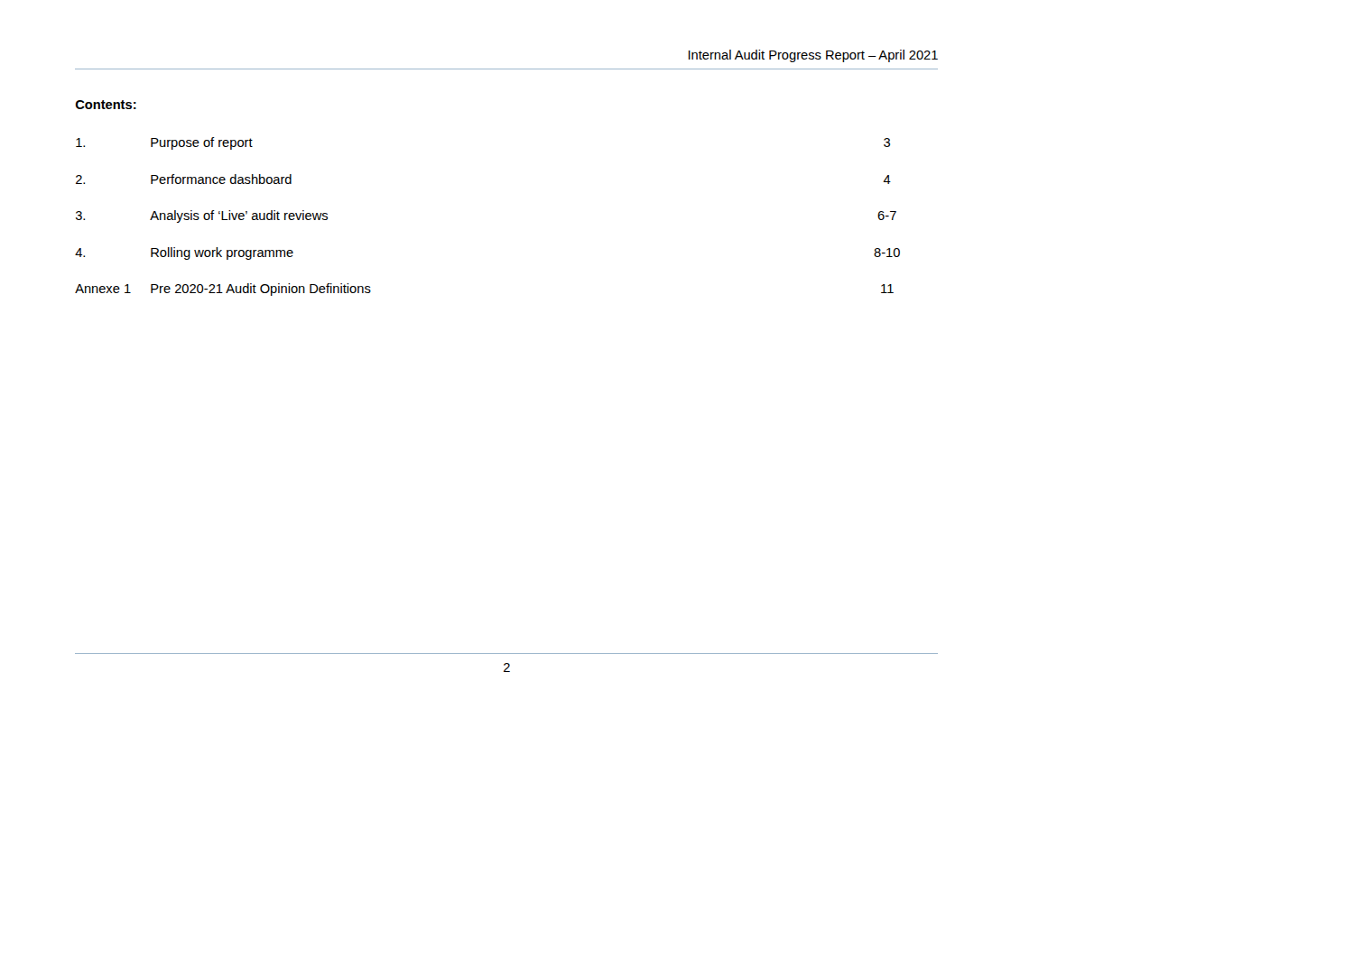Internal Audit Progress Report – April 2021
Contents:
| 1. | Purpose of report | 3 |
| 2. | Performance dashboard | 4 |
| 3. | Analysis of ‘Live’ audit reviews | 6-7 |
| 4. | Rolling work programme | 8-10 |
| Annexe 1 | Pre 2020-21 Audit Opinion Definitions | 11 |
2